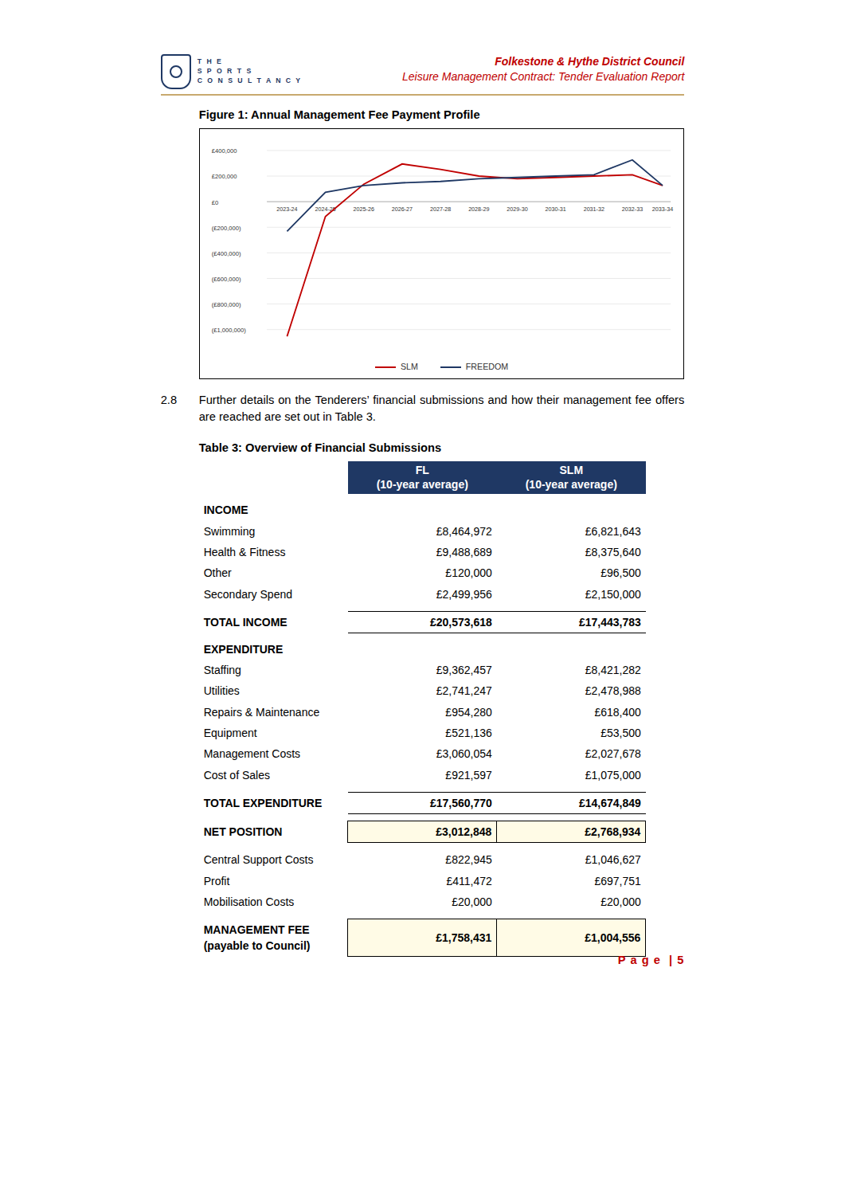T H E
S P O R T S
C O N S U L T A N C Y
Folkestone & Hythe District Council
Leisure Management Contract: Tender Evaluation Report
Figure 1: Annual Management Fee Payment Profile
£400,000 £200,000 £0 (£200,000) (£400,000) (£600,000) (£800,000) (£1,000,000) 2023-24 2024-25 2025-26 2026-27 2027-28 2028-29 2029-30 2030-31 2031-32 2032-33 2033-34
SLM
FREEDOM
2.8
Further details on the Tenderers’ financial submissions and how their management fee offers are reached are set out in Table 3.
Table 3: Overview of Financial Submissions
| | FL (10-year average) | SLM (10-year average) |
| --- | --- | --- |
| INCOME | | |
| Swimming | £8,464,972 | £6,821,643 |
| Health & Fitness | £9,488,689 | £8,375,640 |
| Other | £120,000 | £96,500 |
| Secondary Spend | £2,499,956 | £2,150,000 |
| TOTAL INCOME | £20,573,618 | £17,443,783 |
| EXPENDITURE | | |
| Staffing | £9,362,457 | £8,421,282 |
| Utilities | £2,741,247 | £2,478,988 |
| Repairs & Maintenance | £954,280 | £618,400 |
| Equipment | £521,136 | £53,500 |
| Management Costs | £3,060,054 | £2,027,678 |
| Cost of Sales | £921,597 | £1,075,000 |
| TOTAL EXPENDITURE | £17,560,770 | £14,674,849 |
| NET POSITION | £3,012,848 | £2,768,934 |
| Central Support Costs | £822,945 | £1,046,627 |
| Profit | £411,472 | £697,751 |
| Mobilisation Costs | £20,000 | £20,000 |
| MANAGEMENT FEE (payable to Council) | £1,758,431 | £1,004,556 |
P a g e | 5